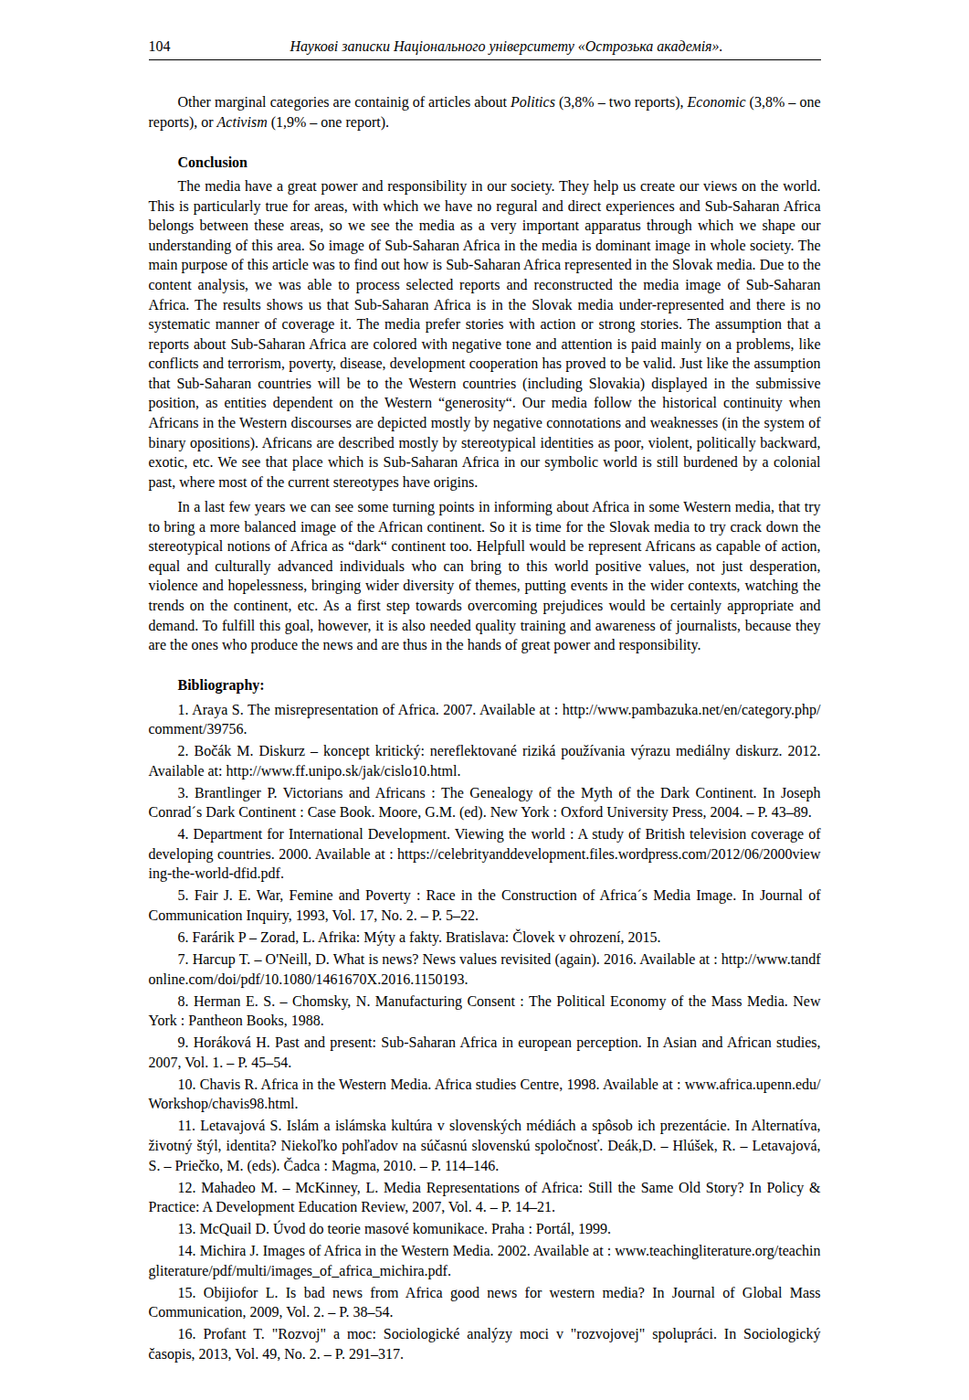104 Наукові записки Національного університету «Острозька академія».
Other marginal categories are containig of articles about Politics (3,8% – two reports), Economic (3,8% – one reports), or Activism (1,9% – one report).
Conclusion
The media have a great power and responsibility in our society. They help us create our views on the world. This is particularly true for areas, with which we have no regural and direct experiences and Sub-Saharan Africa belongs between these areas, so we see the media as a very important apparatus through which we shape our understanding of this area. So image of Sub-Saharan Africa in the media is dominant image in whole society. The main purpose of this article was to find out how is Sub-Saharan Africa represented in the Slovak media. Due to the content analysis, we was able to process selected reports and reconstructed the media image of Sub-Saharan Africa. The results shows us that Sub-Saharan Africa is in the Slovak media under-represented and there is no systematic manner of coverage it. The media prefer stories with action or strong stories. The assumption that a reports about Sub-Saharan Africa are colored with negative tone and attention is paid mainly on a problems, like conflicts and terrorism, poverty, disease, development cooperation has proved to be valid. Just like the assumption that Sub-Saharan countries will be to the Western countries (including Slovakia) displayed in the submissive position, as entities dependent on the Western “generosity“. Our media follow the historical continuity when Africans in the Western discourses are depicted mostly by negative connotations and weaknesses (in the system of binary opositions). Africans are described mostly by stereotypical identities as poor, violent, politically backward, exotic, etc. We see that place which is Sub-Saharan Africa in our symbolic world is still burdened by a colonial past, where most of the current stereotypes have origins.
In a last few years we can see some turning points in informing about Africa in some Western media, that try to bring a more balanced image of the African continent. So it is time for the Slovak media to try crack down the stereotypical notions of Africa as “dark“ continent too. Helpfull would be represent Africans as capable of action, equal and culturally advanced individuals who can bring to this world positive values, not just desperation, violence and hopelessness, bringing wider diversity of themes, putting events in the wider contexts, watching the trends on the continent, etc. As a first step towards overcoming prejudices would be certainly appropriate and demand. To fulfill this goal, however, it is also needed quality training and awareness of journalists, because they are the ones who produce the news and are thus in the hands of great power and responsibility.
Bibliography:
Araya S. The misrepresentation of Africa. 2007. Available at : http://www.pambazuka.net/en/category.php/comment/39756.
Bočák M. Diskurz – koncept kritický: nereflektované riziká používania výrazu mediálny diskurz. 2012. Available at: http://www.ff.unipo.sk/jak/cislo10.html.
Brantlinger P. Victorians and Africans : The Genealogy of the Myth of the Dark Continent. In Joseph Conrad´s Dark Continent : Case Book. Moore, G.M. (ed). New York : Oxford University Press, 2004. – P. 43–89.
Department for International Development. Viewing the world : A study of British television coverage of developing countries. 2000. Available at : https://celebrityanddevelopment.files.wordpress.com/2012/06/2000viewing-the-world-dfid.pdf.
Fair J. E. War, Femine and Poverty : Race in the Construction of Africa´s Media Image. In Journal of Communication Inquiry, 1993, Vol. 17, No. 2. – P. 5–22.
Farárik P – Zorad, L. Afrika: Mýty a fakty. Bratislava: Človek v ohrození, 2015.
Harcup T. – O'Neill, D. What is news? News values revisited (again). 2016. Available at : http://www.tandfonline.com/doi/pdf/10.1080/1461670X.2016.1150193.
Herman E. S. – Chomsky, N. Manufacturing Consent : The Political Economy of the Mass Media. New York : Pantheon Books, 1988.
Horáková H. Past and present: Sub-Saharan Africa in european perception. In Asian and African studies, 2007, Vol. 1. – P. 45–54.
Chavis R. Africa in the Western Media. Africa studies Centre, 1998. Available at : www.africa.upenn.edu/Workshop/chavis98.html.
Letavajová S. Islám a islámska kultúra v slovenských médiách a spôsob ich prezentácie. In Alternatíva, životný štýl, identita? Niekoľko pohľadov na súčasnú slovenskú spoločnosť. Deák,D. – Hlúšek, R. – Letavajová, S. – Priečko, M. (eds). Čadca : Magma, 2010. – P. 114–146.
Mahadeo M. – McKinney, L. Media Representations of Africa: Still the Same Old Story? In Policy & Practice: A Development Education Review, 2007, Vol. 4. – P. 14–21.
McQuail D. Úvod do teorie masové komunikace. Praha : Portál, 1999.
Michira J. Images of Africa in the Western Media. 2002. Available at : www.teachingliterature.org/teachingliterature/pdf/multi/images_of_africa_michira.pdf.
Obijiofor L. Is bad news from Africa good news for western media? In Journal of Global Mass Communication, 2009, Vol. 2. – P. 38–54.
Profant T. "Rozvoj" a moc: Sociologické analýzy moci v "rozvojovej" spolupráci. In Sociologický časopis, 2013, Vol. 49, No. 2. – P. 291–317.